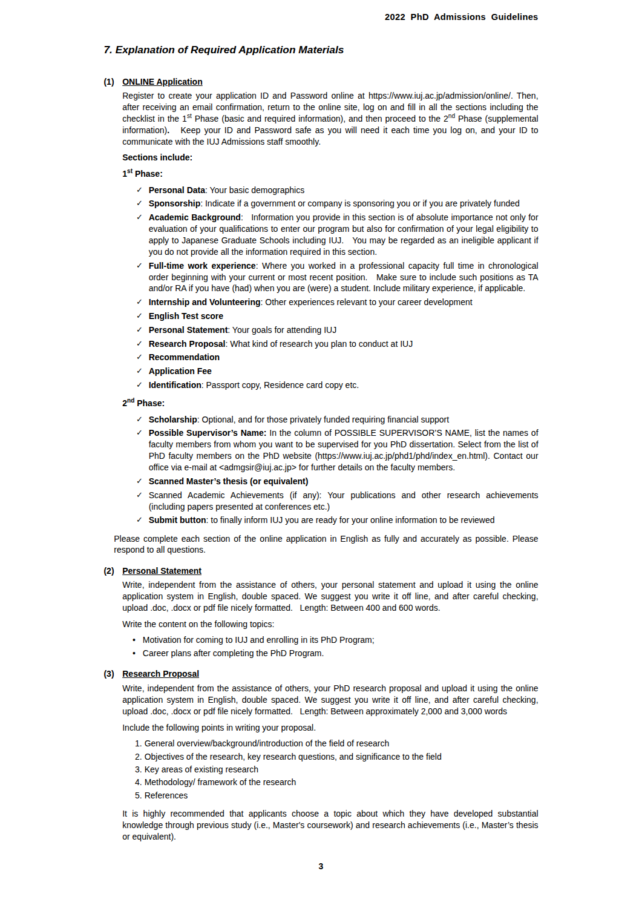2022 PhD Admissions Guidelines
7. Explanation of Required Application Materials
(1) ONLINE Application
Register to create your application ID and Password online at https://www.iuj.ac.jp/admission/online/. Then, after receiving an email confirmation, return to the online site, log on and fill in all the sections including the checklist in the 1st Phase (basic and required information), and then proceed to the 2nd Phase (supplemental information). Keep your ID and Password safe as you will need it each time you log on, and your ID to communicate with the IUJ Admissions staff smoothly.
Sections include:
1st Phase:
Personal Data: Your basic demographics
Sponsorship: Indicate if a government or company is sponsoring you or if you are privately funded
Academic Background: Information you provide in this section is of absolute importance not only for evaluation of your qualifications to enter our program but also for confirmation of your legal eligibility to apply to Japanese Graduate Schools including IUJ. You may be regarded as an ineligible applicant if you do not provide all the information required in this section.
Full-time work experience: Where you worked in a professional capacity full time in chronological order beginning with your current or most recent position. Make sure to include such positions as TA and/or RA if you have (had) when you are (were) a student. Include military experience, if applicable.
Internship and Volunteering: Other experiences relevant to your career development
English Test score
Personal Statement: Your goals for attending IUJ
Research Proposal: What kind of research you plan to conduct at IUJ
Recommendation
Application Fee
Identification: Passport copy, Residence card copy etc.
2nd Phase:
Scholarship: Optional, and for those privately funded requiring financial support
Possible Supervisor’s Name: In the column of POSSIBLE SUPERVISOR’S NAME, list the names of faculty members from whom you want to be supervised for you PhD dissertation. Select from the list of PhD faculty members on the PhD website (https://www.iuj.ac.jp/phd1/phd/index_en.html). Contact our office via e-mail at <admgsir@iuj.ac.jp> for further details on the faculty members.
Scanned Master’s thesis (or equivalent)
Scanned Academic Achievements (if any): Your publications and other research achievements (including papers presented at conferences etc.)
Submit button: to finally inform IUJ you are ready for your online information to be reviewed
Please complete each section of the online application in English as fully and accurately as possible. Please respond to all questions.
(2) Personal Statement
Write, independent from the assistance of others, your personal statement and upload it using the online application system in English, double spaced. We suggest you write it off line, and after careful checking, upload .doc, .docx or pdf file nicely formatted. Length: Between 400 and 600 words.
Write the content on the following topics:
Motivation for coming to IUJ and enrolling in its PhD Program;
Career plans after completing the PhD Program.
(3) Research Proposal
Write, independent from the assistance of others, your PhD research proposal and upload it using the online application system in English, double spaced. We suggest you write it off line, and after careful checking, upload .doc, .docx or pdf file nicely formatted. Length: Between approximately 2,000 and 3,000 words
Include the following points in writing your proposal.
General overview/background/introduction of the field of research
Objectives of the research, key research questions, and significance to the field
Key areas of existing research
Methodology/ framework of the research
References
It is highly recommended that applicants choose a topic about which they have developed substantial knowledge through previous study (i.e., Master's coursework) and research achievements (i.e., Master’s thesis or equivalent).
3